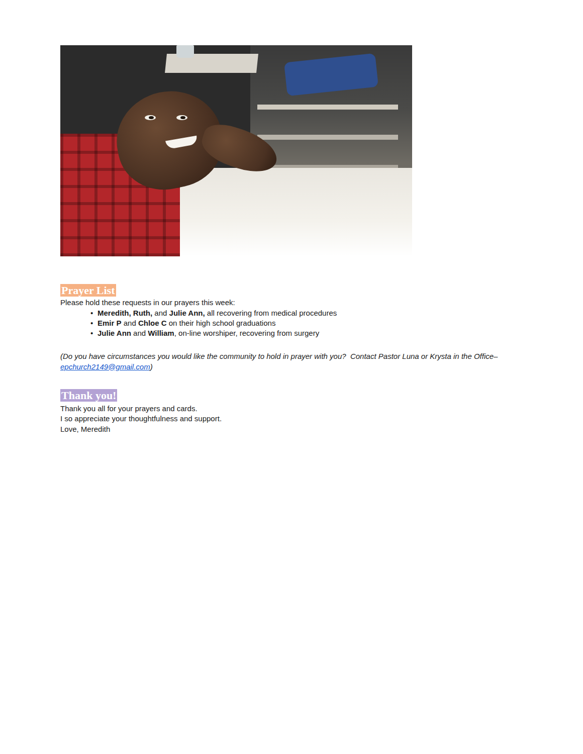Prayer List
Please hold these requests in our prayers this week:
Meredith, Ruth, and Julie Ann, all recovering from medical procedures
Emir P and Chloe C on their high school graduations
Julie Ann and William, on-line worshiper, recovering from surgery
(Do you have circumstances you would like the community to hold in prayer with you? Contact Pastor Luna or Krysta in the Office– epchurch2149@gmail.com)
Thank you!
Thank you all for your prayers and cards.
I so appreciate your thoughtfulness and support.
Love, Meredith